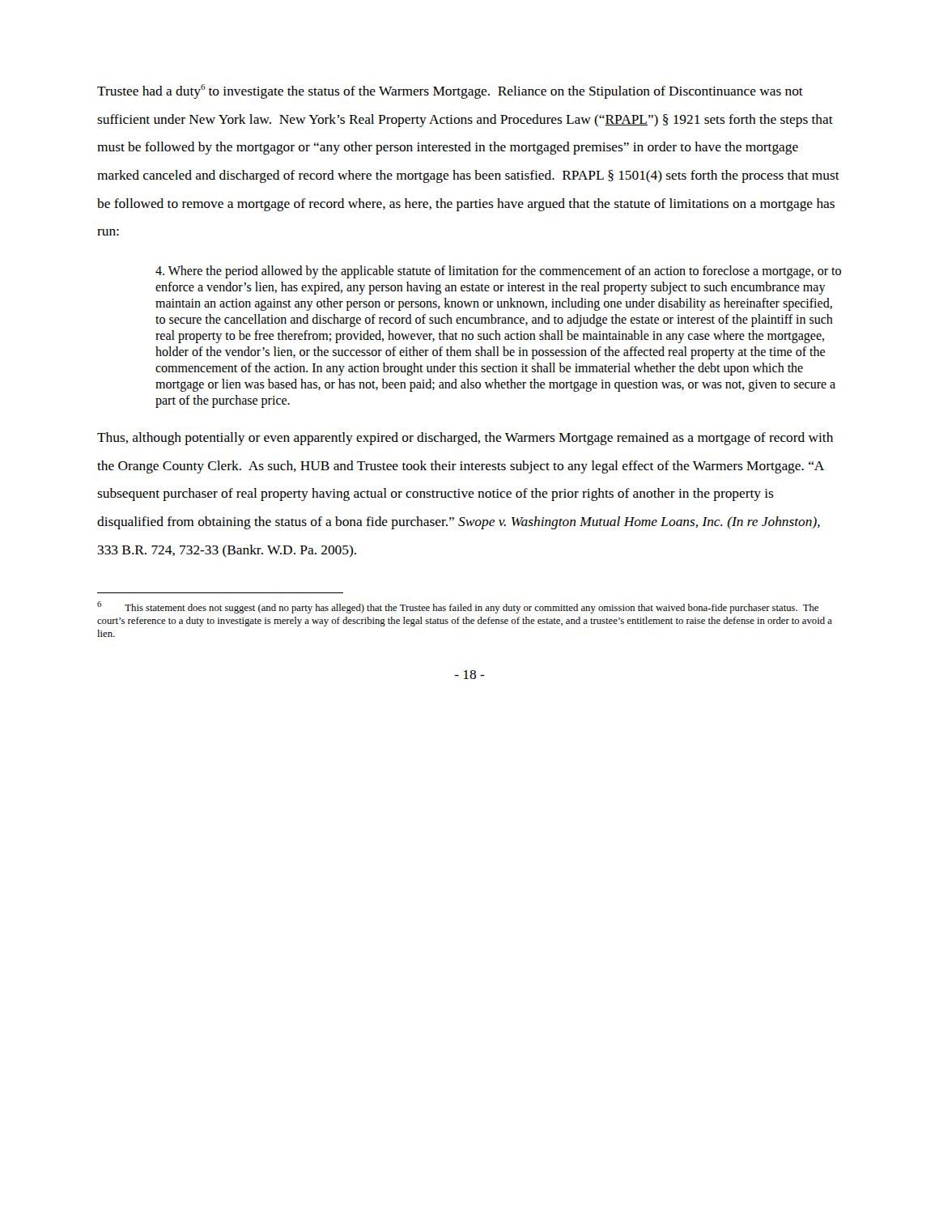Trustee had a duty6 to investigate the status of the Warmers Mortgage. Reliance on the Stipulation of Discontinuance was not sufficient under New York law. New York’s Real Property Actions and Procedures Law (“RPAPL”) § 1921 sets forth the steps that must be followed by the mortgagor or “any other person interested in the mortgaged premises” in order to have the mortgage marked canceled and discharged of record where the mortgage has been satisfied. RPAPL § 1501(4) sets forth the process that must be followed to remove a mortgage of record where, as here, the parties have argued that the statute of limitations on a mortgage has run:
4. Where the period allowed by the applicable statute of limitation for the commencement of an action to foreclose a mortgage, or to enforce a vendor’s lien, has expired, any person having an estate or interest in the real property subject to such encumbrance may maintain an action against any other person or persons, known or unknown, including one under disability as hereinafter specified, to secure the cancellation and discharge of record of such encumbrance, and to adjudge the estate or interest of the plaintiff in such real property to be free therefrom; provided, however, that no such action shall be maintainable in any case where the mortgagee, holder of the vendor’s lien, or the successor of either of them shall be in possession of the affected real property at the time of the commencement of the action. In any action brought under this section it shall be immaterial whether the debt upon which the mortgage or lien was based has, or has not, been paid; and also whether the mortgage in question was, or was not, given to secure a part of the purchase price.
Thus, although potentially or even apparently expired or discharged, the Warmers Mortgage remained as a mortgage of record with the Orange County Clerk. As such, HUB and Trustee took their interests subject to any legal effect of the Warmers Mortgage. “A subsequent purchaser of real property having actual or constructive notice of the prior rights of another in the property is disqualified from obtaining the status of a bona fide purchaser.” Swope v. Washington Mutual Home Loans, Inc. (In re Johnston), 333 B.R. 724, 732-33 (Bankr. W.D. Pa. 2005).
6 This statement does not suggest (and no party has alleged) that the Trustee has failed in any duty or committed any omission that waived bona-fide purchaser status. The court’s reference to a duty to investigate is merely a way of describing the legal status of the defense of the estate, and a trustee’s entitlement to raise the defense in order to avoid a lien.
- 18 -